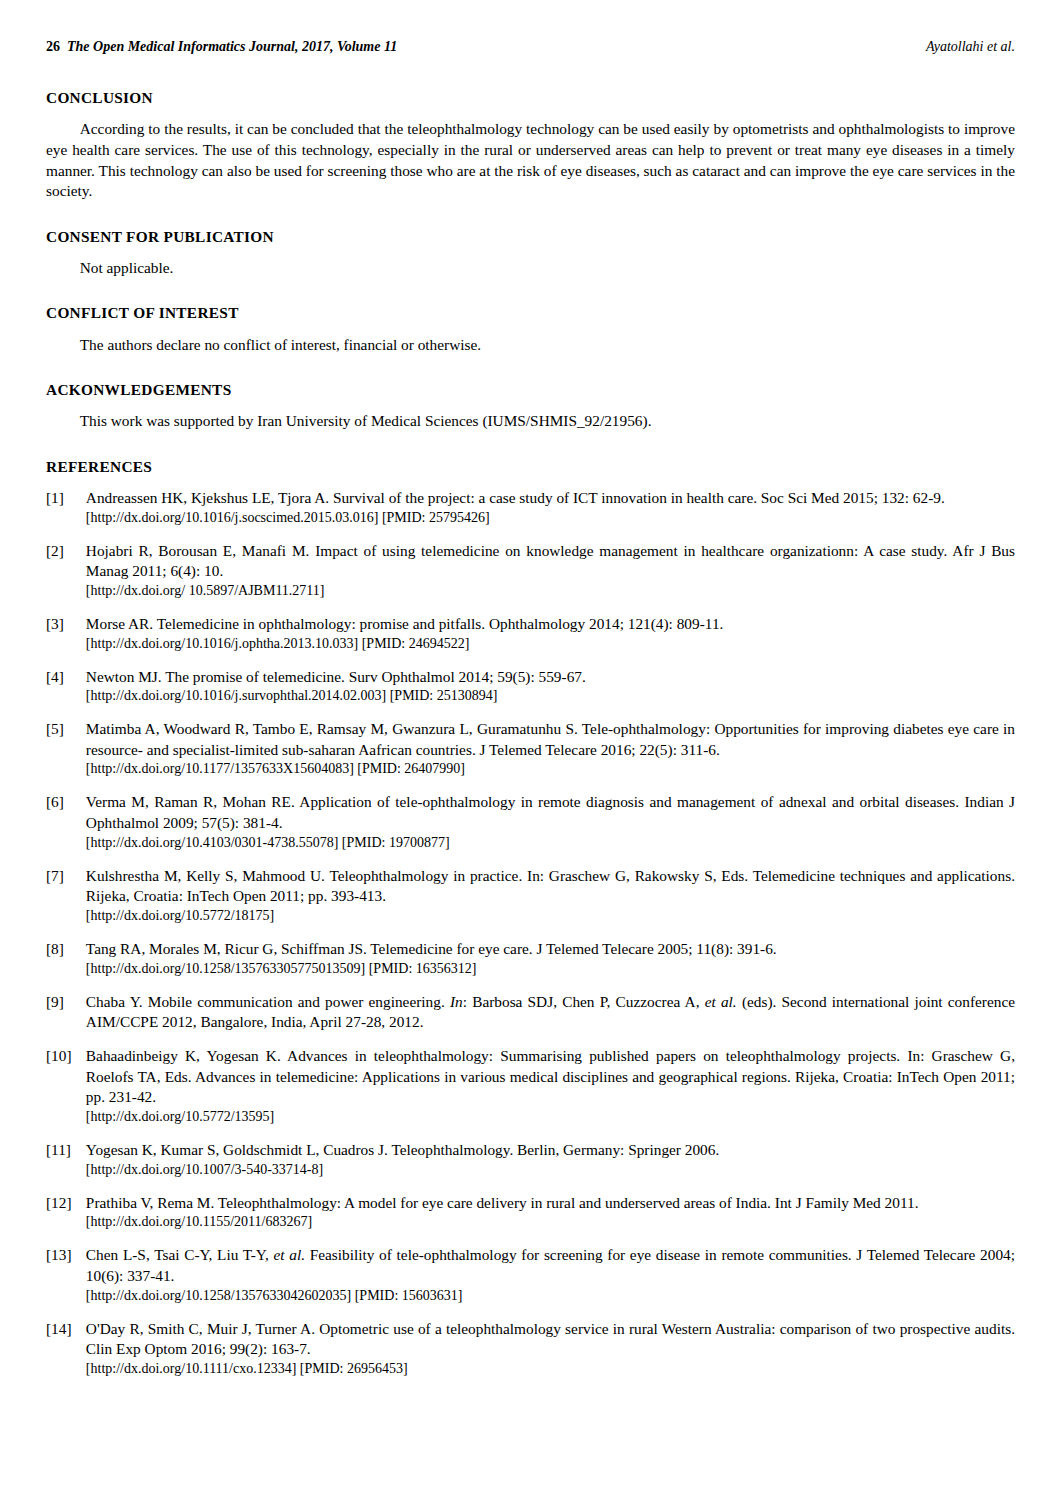26 The Open Medical Informatics Journal, 2017, Volume 11
Ayatollahi et al.
CONCLUSION
According to the results, it can be concluded that the teleophthalmology technology can be used easily by optometrists and ophthalmologists to improve eye health care services. The use of this technology, especially in the rural or underserved areas can help to prevent or treat many eye diseases in a timely manner. This technology can also be used for screening those who are at the risk of eye diseases, such as cataract and can improve the eye care services in the society.
CONSENT FOR PUBLICATION
Not applicable.
CONFLICT OF INTEREST
The authors declare no conflict of interest, financial or otherwise.
ACKONWLEDGEMENTS
This work was supported by Iran University of Medical Sciences (IUMS/SHMIS_92/21956).
REFERENCES
[1] Andreassen HK, Kjekshus LE, Tjora A. Survival of the project: a case study of ICT innovation in health care. Soc Sci Med 2015; 132: 62-9. [http://dx.doi.org/10.1016/j.socscimed.2015.03.016] [PMID: 25795426]
[2] Hojabri R, Borousan E, Manafi M. Impact of using telemedicine on knowledge management in healthcare organizationn: A case study. Afr J Bus Manag 2011; 6(4): 10. [http://dx.doi.org/ 10.5897/AJBM11.2711]
[3] Morse AR. Telemedicine in ophthalmology: promise and pitfalls. Ophthalmology 2014; 121(4): 809-11. [http://dx.doi.org/10.1016/j.ophtha.2013.10.033] [PMID: 24694522]
[4] Newton MJ. The promise of telemedicine. Surv Ophthalmol 2014; 59(5): 559-67. [http://dx.doi.org/10.1016/j.survophthal.2014.02.003] [PMID: 25130894]
[5] Matimba A, Woodward R, Tambo E, Ramsay M, Gwanzura L, Guramatunhu S. Tele-ophthalmology: Opportunities for improving diabetes eye care in resource- and specialist-limited sub-saharan Aafrican countries. J Telemed Telecare 2016; 22(5): 311-6. [http://dx.doi.org/10.1177/1357633X15604083] [PMID: 26407990]
[6] Verma M, Raman R, Mohan RE. Application of tele-ophthalmology in remote diagnosis and management of adnexal and orbital diseases. Indian J Ophthalmol 2009; 57(5): 381-4. [http://dx.doi.org/10.4103/0301-4738.55078] [PMID: 19700877]
[7] Kulshrestha M, Kelly S, Mahmood U. Teleophthalmology in practice. In: Graschew G, Rakowsky S, Eds. Telemedicine techniques and applications. Rijeka, Croatia: InTech Open 2011; pp. 393-413. [http://dx.doi.org/10.5772/18175]
[8] Tang RA, Morales M, Ricur G, Schiffman JS. Telemedicine for eye care. J Telemed Telecare 2005; 11(8): 391-6. [http://dx.doi.org/10.1258/135763305775013509] [PMID: 16356312]
[9] Chaba Y. Mobile communication and power engineering. In: Barbosa SDJ, Chen P, Cuzzocrea A, et al. (eds). Second international joint conference AIM/CCPE 2012, Bangalore, India, April 27-28, 2012.
[10] Bahaadinbeigy K, Yogesan K. Advances in teleophthalmology: Summarising published papers on teleophthalmology projects. In: Graschew G, Roelofs TA, Eds. Advances in telemedicine: Applications in various medical disciplines and geographical regions. Rijeka, Croatia: InTech Open 2011; pp. 231-42. [http://dx.doi.org/10.5772/13595]
[11] Yogesan K, Kumar S, Goldschmidt L, Cuadros J. Teleophthalmology. Berlin, Germany: Springer 2006. [http://dx.doi.org/10.1007/3-540-33714-8]
[12] Prathiba V, Rema M. Teleophthalmology: A model for eye care delivery in rural and underserved areas of India. Int J Family Med 2011. [http://dx.doi.org/10.1155/2011/683267]
[13] Chen L-S, Tsai C-Y, Liu T-Y, et al. Feasibility of tele-ophthalmology for screening for eye disease in remote communities. J Telemed Telecare 2004; 10(6): 337-41. [http://dx.doi.org/10.1258/1357633042602035] [PMID: 15603631]
[14] O'Day R, Smith C, Muir J, Turner A. Optometric use of a teleophthalmology service in rural Western Australia: comparison of two prospective audits. Clin Exp Optom 2016; 99(2): 163-7. [http://dx.doi.org/10.1111/cxo.12334] [PMID: 26956453]